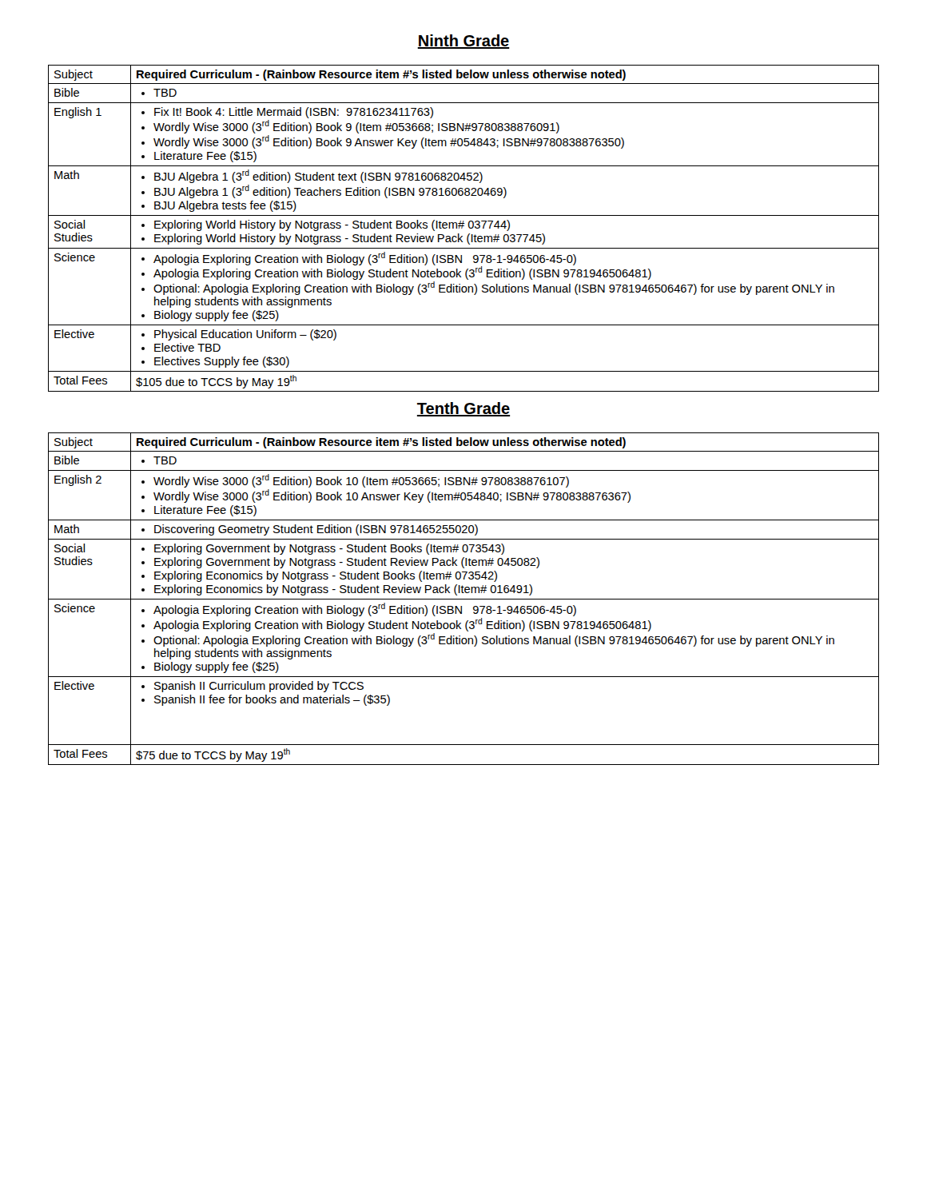Ninth Grade
| Subject | Required Curriculum - (Rainbow Resource item #’s listed below unless otherwise noted) |
| --- | --- |
| Bible | TBD |
| English 1 | Fix It! Book 4: Little Mermaid (ISBN: 9781623411763) Wordly Wise 3000 (3 rd Edition) Book 9 (Item #053668; ISBN#9780838876091) Wordly Wise 3000 (3 rd Edition) Book 9 Answer Key (Item #054843; ISBN#9780838876350) Literature Fee ($15) |
| Math | BJU Algebra 1 (3 rd edition) Student text (ISBN 9781606820452) BJU Algebra 1 (3 rd edition) Teachers Edition (ISBN 9781606820469) BJU Algebra tests fee ($15) |
| Social Studies | Exploring World History by Notgrass - Student Books (Item# 037744) Exploring World History by Notgrass - Student Review Pack (Item# 037745) |
| Science | Apologia Exploring Creation with Biology (3 rd Edition) (ISBN 978-1-946506-45-0) Apologia Exploring Creation with Biology Student Notebook (3 rd Edition) (ISBN 9781946506481) Optional: Apologia Exploring Creation with Biology (3 rd Edition) Solutions Manual (ISBN 9781946506467) for use by parent ONLY in helping students with assignments Biology supply fee ($25) |
| Elective | Physical Education Uniform – ($20) Elective TBD Electives Supply fee ($30) |
| Total Fees | $105 due to TCCS by May 19 th |
Tenth Grade
| Subject | Required Curriculum - (Rainbow Resource item #’s listed below unless otherwise noted) |
| --- | --- |
| Bible | TBD |
| English 2 | Wordly Wise 3000 (3 rd Edition) Book 10 (Item #053665; ISBN# 9780838876107) Wordly Wise 3000 (3 rd Edition) Book 10 Answer Key (Item#054840; ISBN# 9780838876367) Literature Fee ($15) |
| Math | Discovering Geometry Student Edition (ISBN 9781465255020) |
| Social Studies | Exploring Government by Notgrass - Student Books (Item# 073543) Exploring Government by Notgrass - Student Review Pack (Item# 045082) Exploring Economics by Notgrass - Student Books (Item# 073542) Exploring Economics by Notgrass - Student Review Pack (Item# 016491) |
| Science | Apologia Exploring Creation with Biology (3 rd Edition) (ISBN 978-1-946506-45-0) Apologia Exploring Creation with Biology Student Notebook (3 rd Edition) (ISBN 9781946506481) Optional: Apologia Exploring Creation with Biology (3 rd Edition) Solutions Manual (ISBN 9781946506467) for use by parent ONLY in helping students with assignments Biology supply fee ($25) |
| Elective | Spanish II Curriculum provided by TCCS Spanish II fee for books and materials – ($35) |
| Total Fees | $75 due to TCCS by May 19 th |